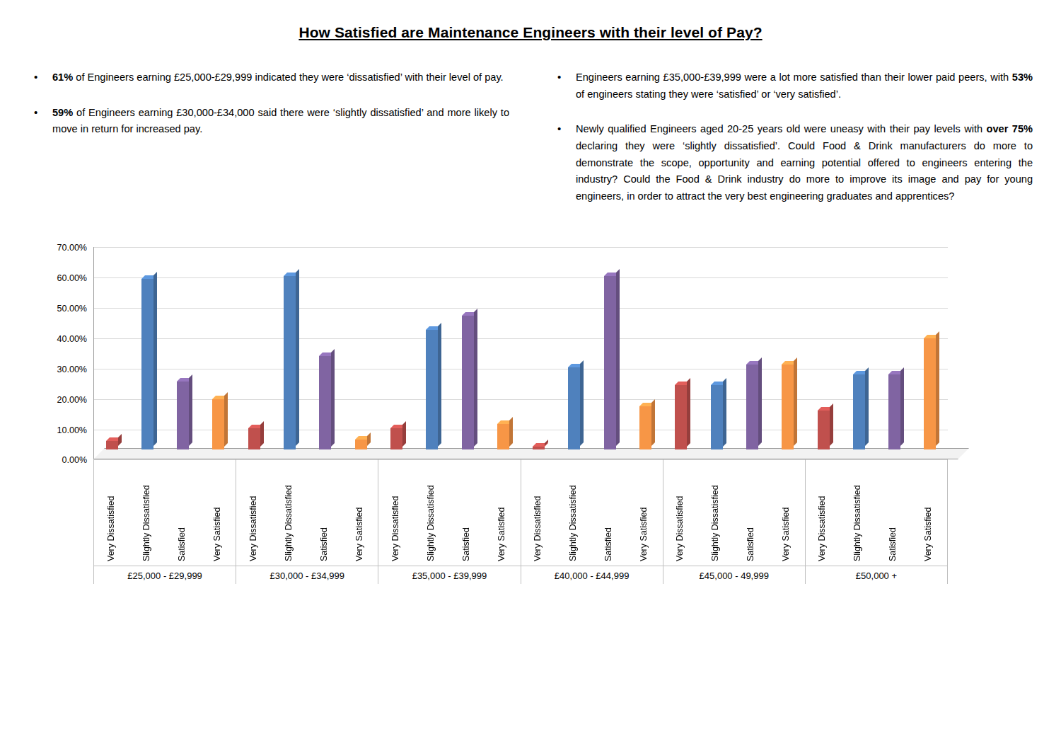How Satisfied are Maintenance Engineers with their level of Pay?
61% of Engineers earning £25,000-£29,999 indicated they were ‘dissatisfied’ with their level of pay.
59% of Engineers earning £30,000-£34,000 said there were ‘slightly dissatisfied’ and more likely to move in return for increased pay.
Engineers earning £35,000-£39,999 were a lot more satisfied than their lower paid peers, with 53% of engineers stating they were ‘satisfied’ or ‘very satisfied’.
Newly qualified Engineers aged 20-25 years old were uneasy with their pay levels with over 75% declaring they were ‘slightly dissatisfied’. Could Food & Drink manufacturers do more to demonstrate the scope, opportunity and earning potential offered to engineers entering the industry? Could the Food & Drink industry do more to improve its image and pay for young engineers, in order to attract the very best engineering graduates and apprentices?
70.00%
60.00%
50.00%
40.00%
30.00%
20.00%
10.00%
0.00%
Very Dissatisfied
Slightly Dissatisfied
Satisfied
Very Satisfied
Very Dissatisfied
Slightly Dissatisfied
Satisfied
Very Satisfied
Very Dissatisfied
Slightly Dissatisfied
Satisfied
Very Satisfied
Very Dissatisfied
Slightly Dissatisfied
Satisfied
Very Satisfied
Very Dissatisfied
Slightly Dissatisfied
Satisfied
Very Satisfied
Very Dissatisfied
Slightly Dissatisfied
Satisfied
Very Satisfied
£25,000 - £29,999
£30,000 - £34,999
£35,000 - £39,999
£40,000 - £44,999
£45,000 - 49,999
£50,000 +